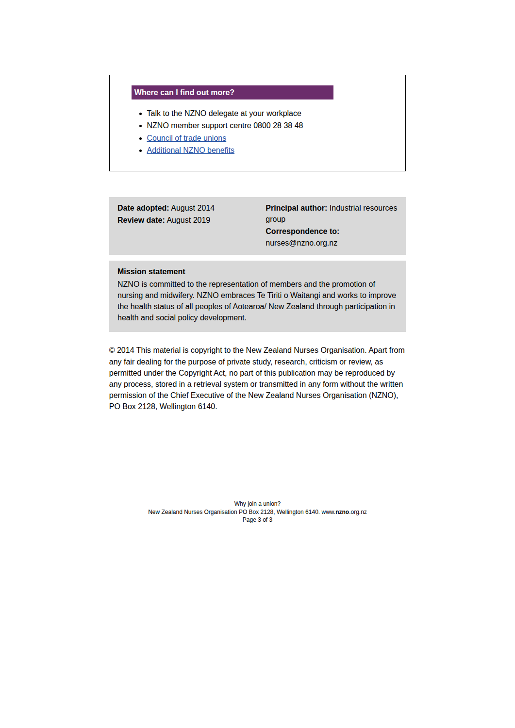Where can I find out more?
Talk to the NZNO delegate at your workplace
NZNO member support centre 0800 28 38 48
Council of trade unions
Additional NZNO benefits
Date adopted: August 2014
Review date: August 2019
Principal author: Industrial resources group
Correspondence to: nurses@nzno.org.nz
Mission statement
NZNO is committed to the representation of members and the promotion of nursing and midwifery. NZNO embraces Te Tiriti o Waitangi and works to improve the health status of all peoples of Aotearoa/ New Zealand through participation in health and social policy development.
© 2014 This material is copyright to the New Zealand Nurses Organisation. Apart from any fair dealing for the purpose of private study, research, criticism or review, as permitted under the Copyright Act, no part of this publication may be reproduced by any process, stored in a retrieval system or transmitted in any form without the written permission of the Chief Executive of the New Zealand Nurses Organisation (NZNO), PO Box 2128, Wellington 6140.
Why join a union?
New Zealand Nurses Organisation PO Box 2128, Wellington 6140. www.nzno.org.nz
Page 3 of 3